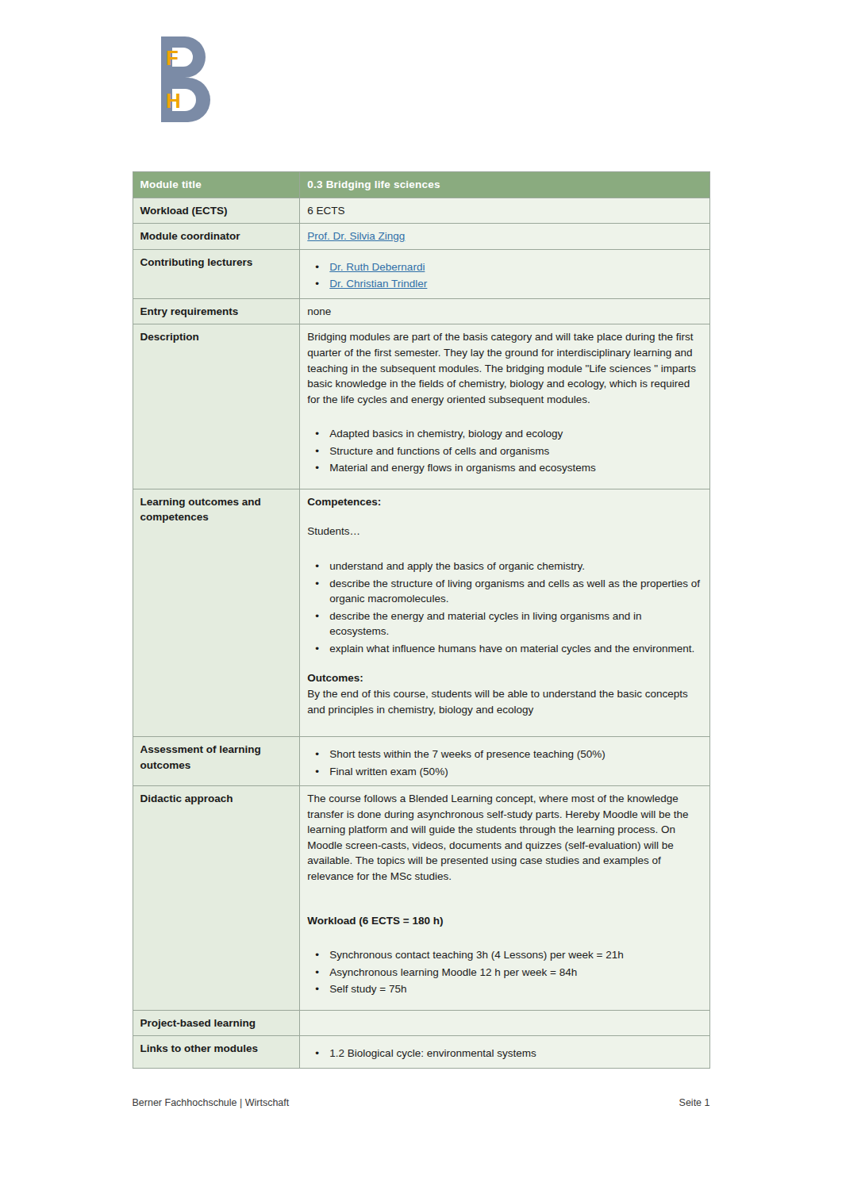F H B
| Module title | 0.3 Bridging life sciences |
| --- | --- |
| Workload (ECTS) | 6 ECTS |
| Module coordinator | Prof. Dr. Silvia Zingg |
| Contributing lecturers | Dr. Ruth Debernardi Dr. Christian Trindler |
| Entry requirements | none |
| Description | Bridging modules are part of the basis category and will take place during the first quarter of the first semester. They lay the ground for interdisciplinary learning and teaching in the subsequent modules. The bridging module "Life sciences " imparts basic knowledge in the fields of chemistry, biology and ecology, which is required for the life cycles and energy oriented subsequent modules. Adapted basics in chemistry, biology and ecology Structure and functions of cells and organisms Material and energy flows in organisms and ecosystems |
| Learning outcomes and competences | Competences: Students… understand and apply the basics of organic chemistry. describe the structure of living organisms and cells as well as the properties of organic macromolecules. describe the energy and material cycles in living organisms and in ecosystems. explain what influence humans have on material cycles and the environment. Outcomes: By the end of this course, students will be able to understand the basic concepts and principles in chemistry, biology and ecology |
| Assessment of learning outcomes | Short tests within the 7 weeks of presence teaching (50%) Final written exam (50%) |
| Didactic approach | The course follows a Blended Learning concept, where most of the knowledge transfer is done during asynchronous self-study parts. Hereby Moodle will be the learning platform and will guide the students through the learning process. On Moodle screen-casts, videos, documents and quizzes (self-evaluation) will be available. The topics will be presented using case studies and examples of relevance for the MSc studies. Workload (6 ECTS = 180 h) Synchronous contact teaching 3h (4 Lessons) per week = 21h Asynchronous learning Moodle 12 h per week = 84h Self study = 75h |
| Project-based learning | |
| Links to other modules | 1.2 Biological cycle: environmental systems |
Berner Fachhochschule | Wirtschaft
Seite 1